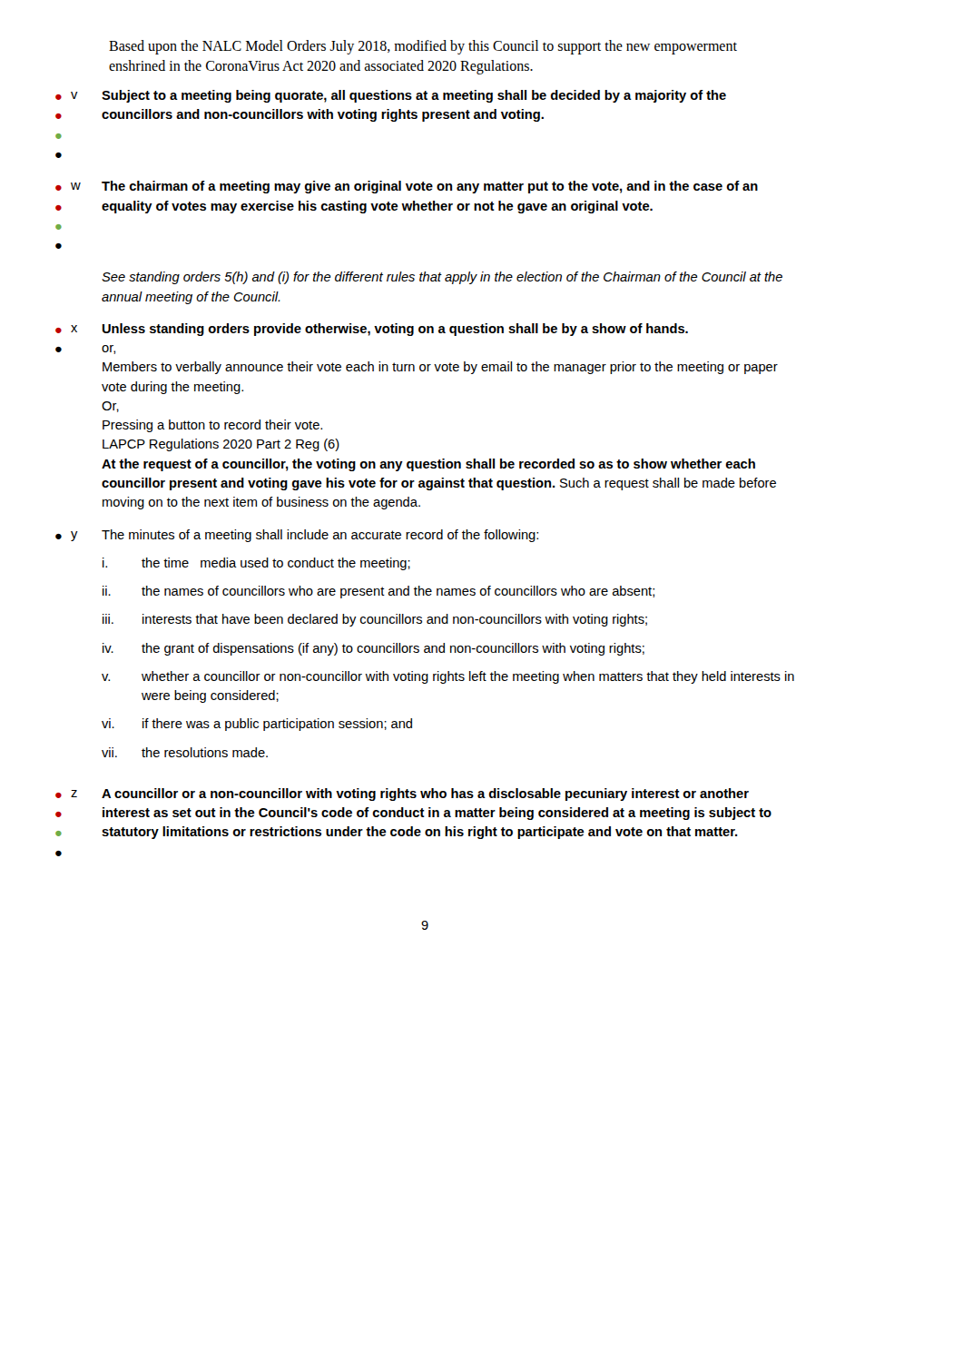Based upon the NALC Model Orders July 2018, modified by this Council to support the new empowerment enshrined in the CoronaVirus Act 2020 and associated 2020 Regulations.
● ● ● ●
v
Subject to a meeting being quorate, all questions at a meeting shall be decided by a majority of the councillors and non-councillors with voting rights present and voting.
● ● ● ●
w
The chairman of a meeting may give an original vote on any matter put to the vote, and in the case of an equality of votes may exercise his casting vote whether or not he gave an original vote.
See standing orders 5(h) and (i) for the different rules that apply in the election of the Chairman of the Council at the annual meeting of the Council.
● ●
x
Unless standing orders provide otherwise, voting on a question shall be by a show of hands.
or,
Members to verbally announce their vote each in turn or vote by email to the manager prior to the meeting or paper vote during the meeting.
Or,
Pressing a button to record their vote.
LAPCP Regulations 2020 Part 2 Reg (6)
At the request of a councillor, the voting on any question shall be recorded so as to show whether each councillor present and voting gave his vote for or against that question. Such a request shall be made before moving on to the next item of business on the agenda.
●
y
The minutes of a meeting shall include an accurate record of the following:
the time media used to conduct the meeting;
the names of councillors who are present and the names of councillors who are absent;
interests that have been declared by councillors and non-councillors with voting rights;
the grant of dispensations (if any) to councillors and non-councillors with voting rights;
whether a councillor or non-councillor with voting rights left the meeting when matters that they held interests in were being considered;
if there was a public participation session; and
the resolutions made.
● ● ● ●
z
A councillor or a non-councillor with voting rights who has a disclosable pecuniary interest or another interest as set out in the Council's code of conduct in a matter being considered at a meeting is subject to statutory limitations or restrictions under the code on his right to participate and vote on that matter.
9